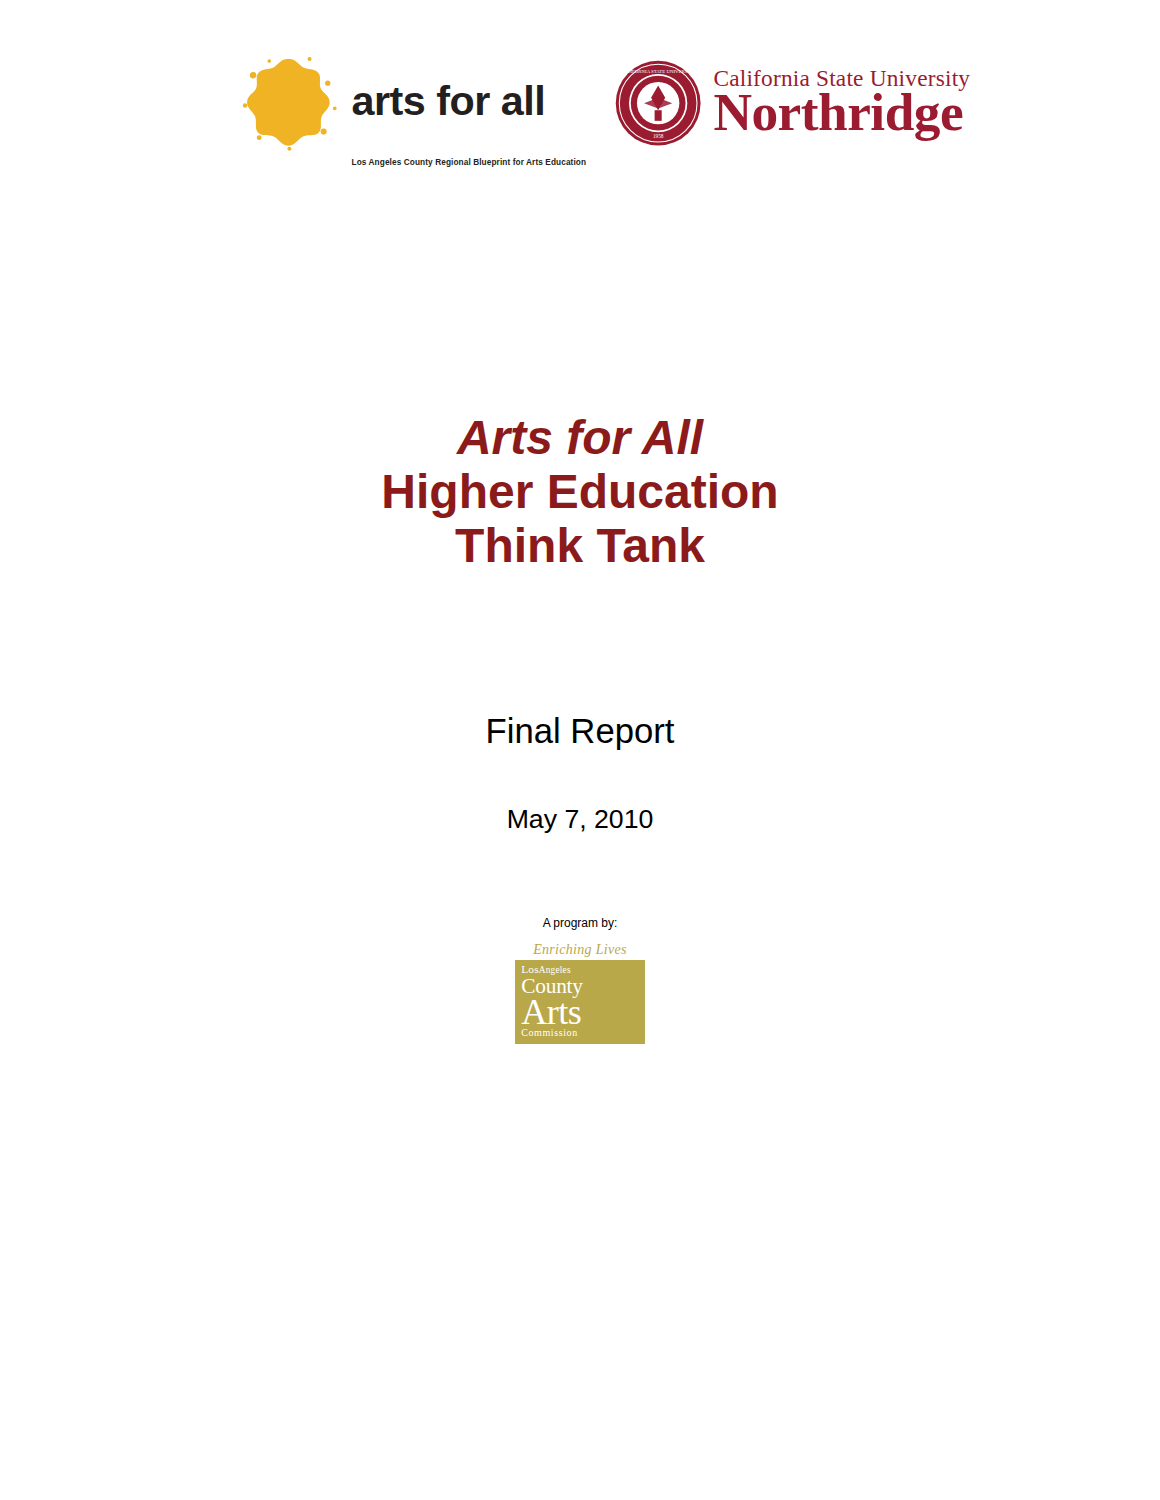arts for all
Los Angeles County Regional Blueprint for Arts Education
CALIFORNIA STATE UNIVERSITY 1958
California State University
Northridge
Arts for All
Higher Education
Think Tank
Final Report
May 7, 2010
A program by:
Enriching Lives
LosAngeles
County
Arts
Commission